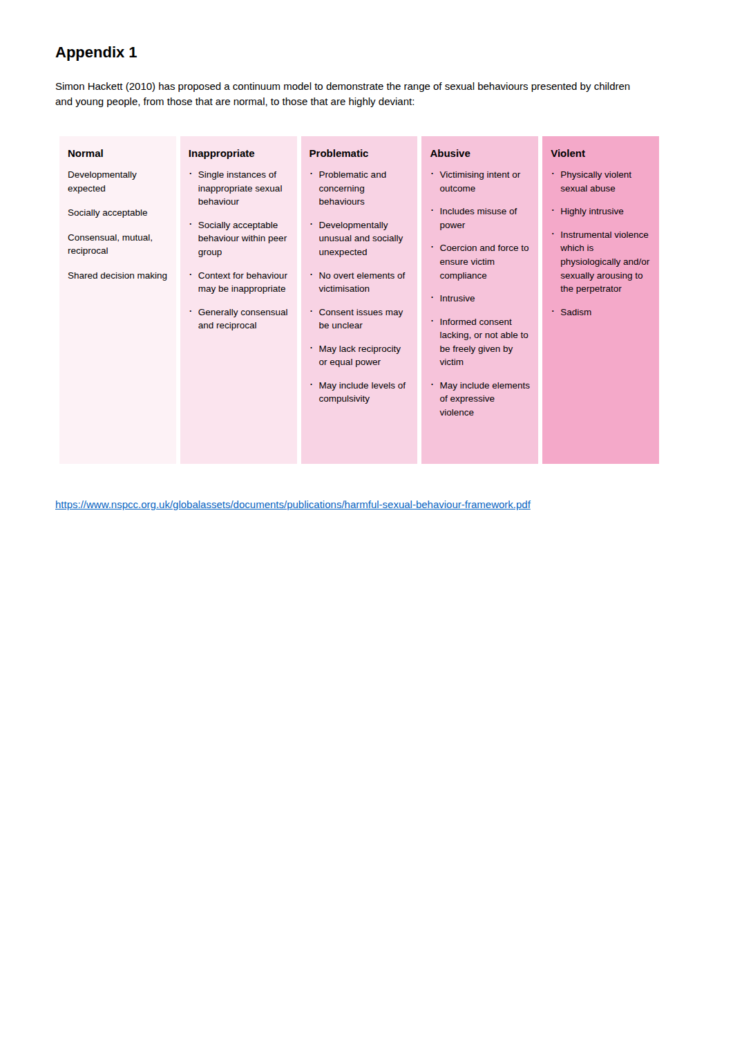Appendix 1
Simon Hackett (2010) has proposed a continuum model to demonstrate the range of sexual behaviours presented by children and young people, from those that are normal, to those that are highly deviant:
| Normal | Inappropriate | Problematic | Abusive | Violent |
| --- | --- | --- | --- | --- |
| Developmentally expected Socially acceptable Consensual, mutual, reciprocal Shared decision making | Single instances of inappropriate sexual behaviour Socially acceptable behaviour within peer group Context for behaviour may be inappropriate Generally consensual and reciprocal | Problematic and concerning behaviours Developmentally unusual and socially unexpected No overt elements of victimisation Consent issues may be unclear May lack reciprocity or equal power May include levels of compulsivity | Victimising intent or outcome Includes misuse of power Coercion and force to ensure victim compliance Intrusive Informed consent lacking, or not able to be freely given by victim May include elements of expressive violence | Physically violent sexual abuse Highly intrusive Instrumental violence which is physiologically and/or sexually arousing to the perpetrator Sadism |
https://www.nspcc.org.uk/globalassets/documents/publications/harmful-sexual-behaviour-framework.pdf